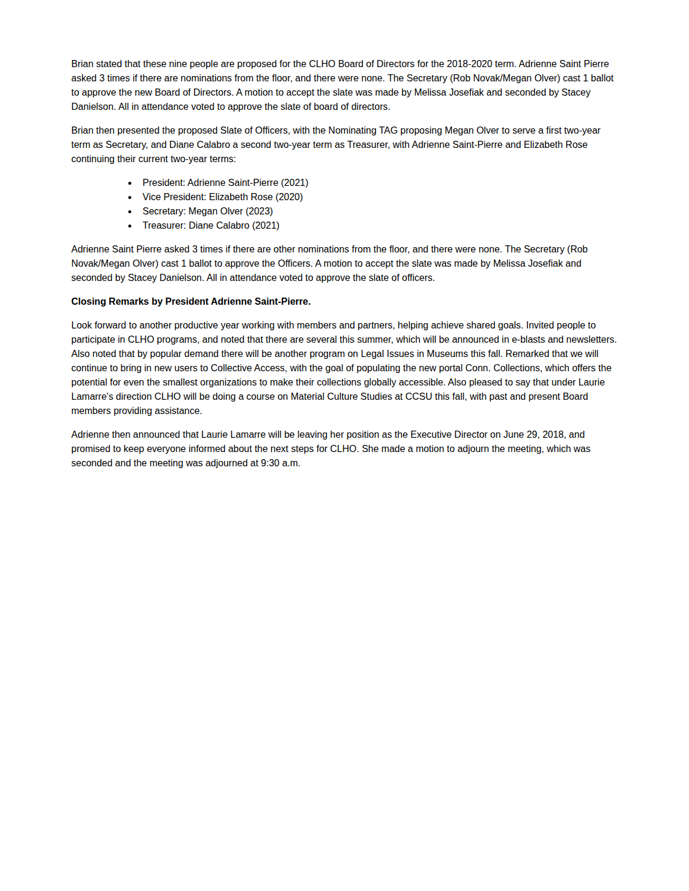Brian stated that these nine people are proposed for the CLHO Board of Directors for the 2018-2020 term. Adrienne Saint Pierre asked 3 times if there are nominations from the floor, and there were none. The Secretary (Rob Novak/Megan Olver) cast 1 ballot to approve the new Board of Directors. A motion to accept the slate was made by Melissa Josefiak and seconded by Stacey Danielson. All in attendance voted to approve the slate of board of directors.
Brian then presented the proposed Slate of Officers, with the Nominating TAG proposing Megan Olver to serve a first two-year term as Secretary, and Diane Calabro a second two-year term as Treasurer, with Adrienne Saint-Pierre and Elizabeth Rose continuing their current two-year terms:
President: Adrienne Saint-Pierre (2021)
Vice President: Elizabeth Rose (2020)
Secretary: Megan Olver (2023)
Treasurer: Diane Calabro (2021)
Adrienne Saint Pierre asked 3 times if there are other nominations from the floor, and there were none. The Secretary (Rob Novak/Megan Olver) cast 1 ballot to approve the Officers. A motion to accept the slate was made by Melissa Josefiak and seconded by Stacey Danielson. All in attendance voted to approve the slate of officers.
Closing Remarks by President Adrienne Saint-Pierre.
Look forward to another productive year working with members and partners, helping achieve shared goals. Invited people to participate in CLHO programs, and noted that there are several this summer, which will be announced in e-blasts and newsletters. Also noted that by popular demand there will be another program on Legal Issues in Museums this fall. Remarked that we will continue to bring in new users to Collective Access, with the goal of populating the new portal Conn. Collections, which offers the potential for even the smallest organizations to make their collections globally accessible. Also pleased to say that under Laurie Lamarre's direction CLHO will be doing a course on Material Culture Studies at CCSU this fall, with past and present Board members providing assistance.
Adrienne then announced that Laurie Lamarre will be leaving her position as the Executive Director on June 29, 2018, and promised to keep everyone informed about the next steps for CLHO. She made a motion to adjourn the meeting, which was seconded and the meeting was adjourned at 9:30 a.m.